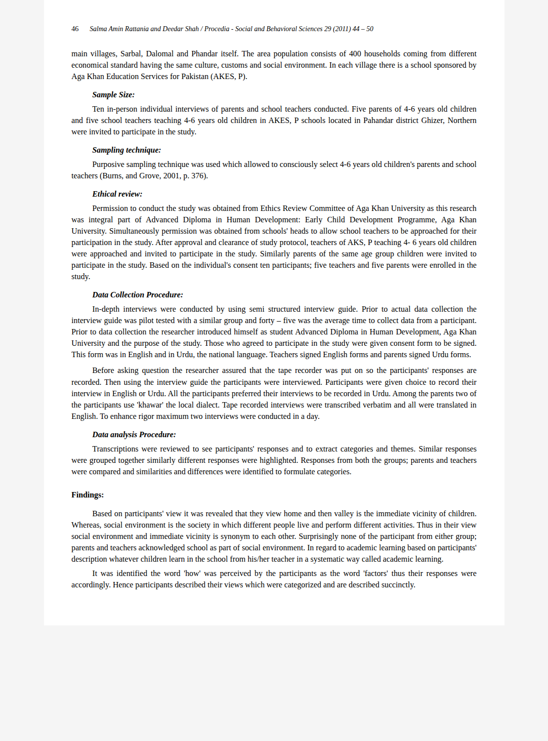46 Salma Amin Rattania and Deedar Shah / Procedia - Social and Behavioral Sciences 29 (2011) 44 – 50
main villages, Sarbal, Dalomal and Phandar itself. The area population consists of 400 households coming from different economical standard having the same culture, customs and social environment. In each village there is a school sponsored by Aga Khan Education Services for Pakistan (AKES, P).
Sample Size:
Ten in-person individual interviews of parents and school teachers conducted. Five parents of 4-6 years old children and five school teachers teaching 4-6 years old children in AKES, P schools located in Pahandar district Ghizer, Northern were invited to participate in the study.
Sampling technique:
Purposive sampling technique was used which allowed to consciously select 4-6 years old children's parents and school teachers (Burns, and Grove, 2001, p. 376).
Ethical review:
Permission to conduct the study was obtained from Ethics Review Committee of Aga Khan University as this research was integral part of Advanced Diploma in Human Development: Early Child Development Programme, Aga Khan University. Simultaneously permission was obtained from schools' heads to allow school teachers to be approached for their participation in the study. After approval and clearance of study protocol, teachers of AKS, P teaching 4- 6 years old children were approached and invited to participate in the study. Similarly parents of the same age group children were invited to participate in the study. Based on the individual's consent ten participants; five teachers and five parents were enrolled in the study.
Data Collection Procedure:
In-depth interviews were conducted by using semi structured interview guide. Prior to actual data collection the interview guide was pilot tested with a similar group and forty – five was the average time to collect data from a participant. Prior to data collection the researcher introduced himself as student Advanced Diploma in Human Development, Aga Khan University and the purpose of the study. Those who agreed to participate in the study were given consent form to be signed. This form was in English and in Urdu, the national language. Teachers signed English forms and parents signed Urdu forms.
Before asking question the researcher assured that the tape recorder was put on so the participants' responses are recorded. Then using the interview guide the participants were interviewed. Participants were given choice to record their interview in English or Urdu. All the participants preferred their interviews to be recorded in Urdu. Among the parents two of the participants use 'khawar' the local dialect. Tape recorded interviews were transcribed verbatim and all were translated in English. To enhance rigor maximum two interviews were conducted in a day.
Data analysis Procedure:
Transcriptions were reviewed to see participants' responses and to extract categories and themes. Similar responses were grouped together similarly different responses were highlighted. Responses from both the groups; parents and teachers were compared and similarities and differences were identified to formulate categories.
Findings:
Based on participants' view it was revealed that they view home and then valley is the immediate vicinity of children. Whereas, social environment is the society in which different people live and perform different activities. Thus in their view social environment and immediate vicinity is synonym to each other. Surprisingly none of the participant from either group; parents and teachers acknowledged school as part of social environment. In regard to academic learning based on participants' description whatever children learn in the school from his/her teacher in a systematic way called academic learning.
It was identified the word 'how' was perceived by the participants as the word 'factors' thus their responses were accordingly. Hence participants described their views which were categorized and are described succinctly.